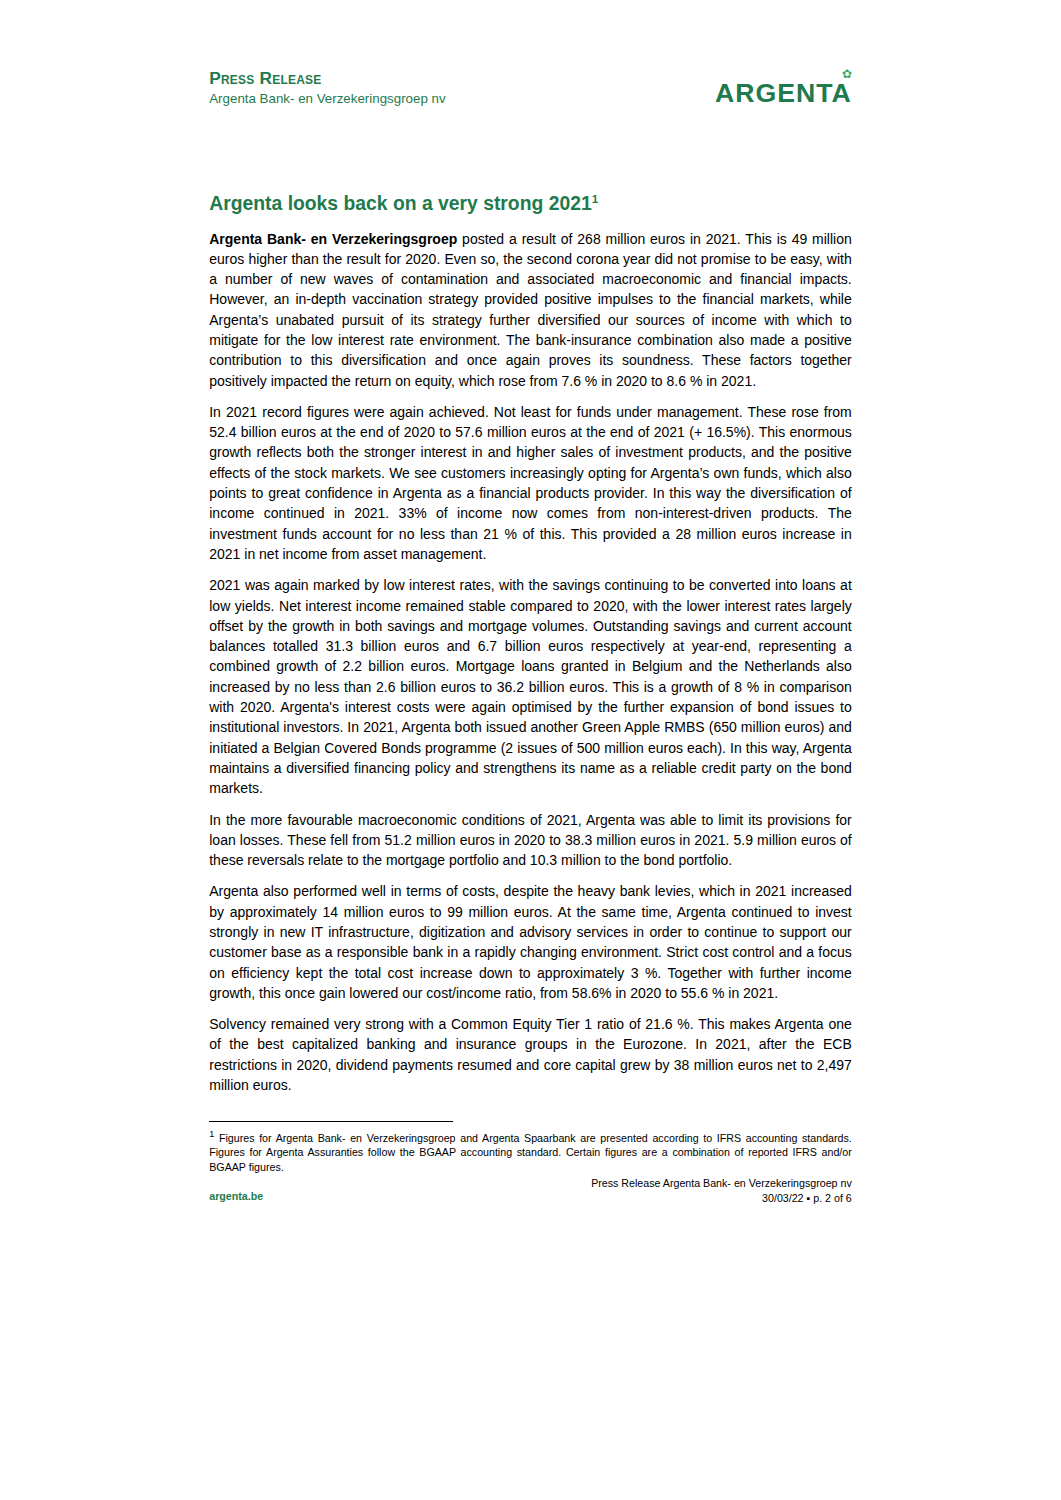Press Release
Argenta Bank- en Verzekeringsgroep nv
✿
ARGENTA
Argenta looks back on a very strong 20211
Argenta Bank- en Verzekeringsgroep posted a result of 268 million euros in 2021. This is 49 million euros higher than the result for 2020. Even so, the second corona year did not promise to be easy, with a number of new waves of contamination and associated macroeconomic and financial impacts. However, an in-depth vaccination strategy provided positive impulses to the financial markets, while Argenta’s unabated pursuit of its strategy further diversified our sources of income with which to mitigate for the low interest rate environment. The bank-insurance combination also made a positive contribution to this diversification and once again proves its soundness. These factors together positively impacted the return on equity, which rose from 7.6 % in 2020 to 8.6 % in 2021.
In 2021 record figures were again achieved. Not least for funds under management. These rose from 52.4 billion euros at the end of 2020 to 57.6 million euros at the end of 2021 (+ 16.5%). This enormous growth reflects both the stronger interest in and higher sales of investment products, and the positive effects of the stock markets. We see customers increasingly opting for Argenta’s own funds, which also points to great confidence in Argenta as a financial products provider. In this way the diversification of income continued in 2021. 33% of income now comes from non-interest-driven products. The investment funds account for no less than 21 % of this. This provided a 28 million euros increase in 2021 in net income from asset management.
2021 was again marked by low interest rates, with the savings continuing to be converted into loans at low yields. Net interest income remained stable compared to 2020, with the lower interest rates largely offset by the growth in both savings and mortgage volumes. Outstanding savings and current account balances totalled 31.3 billion euros and 6.7 billion euros respectively at year-end, representing a combined growth of 2.2 billion euros. Mortgage loans granted in Belgium and the Netherlands also increased by no less than 2.6 billion euros to 36.2 billion euros. This is a growth of 8 % in comparison with 2020. Argenta's interest costs were again optimised by the further expansion of bond issues to institutional investors. In 2021, Argenta both issued another Green Apple RMBS (650 million euros) and initiated a Belgian Covered Bonds programme (2 issues of 500 million euros each). In this way, Argenta maintains a diversified financing policy and strengthens its name as a reliable credit party on the bond markets.
In the more favourable macroeconomic conditions of 2021, Argenta was able to limit its provisions for loan losses. These fell from 51.2 million euros in 2020 to 38.3 million euros in 2021. 5.9 million euros of these reversals relate to the mortgage portfolio and 10.3 million to the bond portfolio.
Argenta also performed well in terms of costs, despite the heavy bank levies, which in 2021 increased by approximately 14 million euros to 99 million euros. At the same time, Argenta continued to invest strongly in new IT infrastructure, digitization and advisory services in order to continue to support our customer base as a responsible bank in a rapidly changing environment. Strict cost control and a focus on efficiency kept the total cost increase down to approximately 3 %. Together with further income growth, this once gain lowered our cost/income ratio, from 58.6% in 2020 to 55.6 % in 2021.
Solvency remained very strong with a Common Equity Tier 1 ratio of 21.6 %. This makes Argenta one of the best capitalized banking and insurance groups in the Eurozone. In 2021, after the ECB restrictions in 2020, dividend payments resumed and core capital grew by 38 million euros net to 2,497 million euros.
1 Figures for Argenta Bank- en Verzekeringsgroep and Argenta Spaarbank are presented according to IFRS accounting standards. Figures for Argenta Assuranties follow the BGAAP accounting standard. Certain figures are a combination of reported IFRS and/or BGAAP figures.
argenta.be
Press Release Argenta Bank- en Verzekeringsgroep nv
30/03/22 ▪ p. 2 of 6